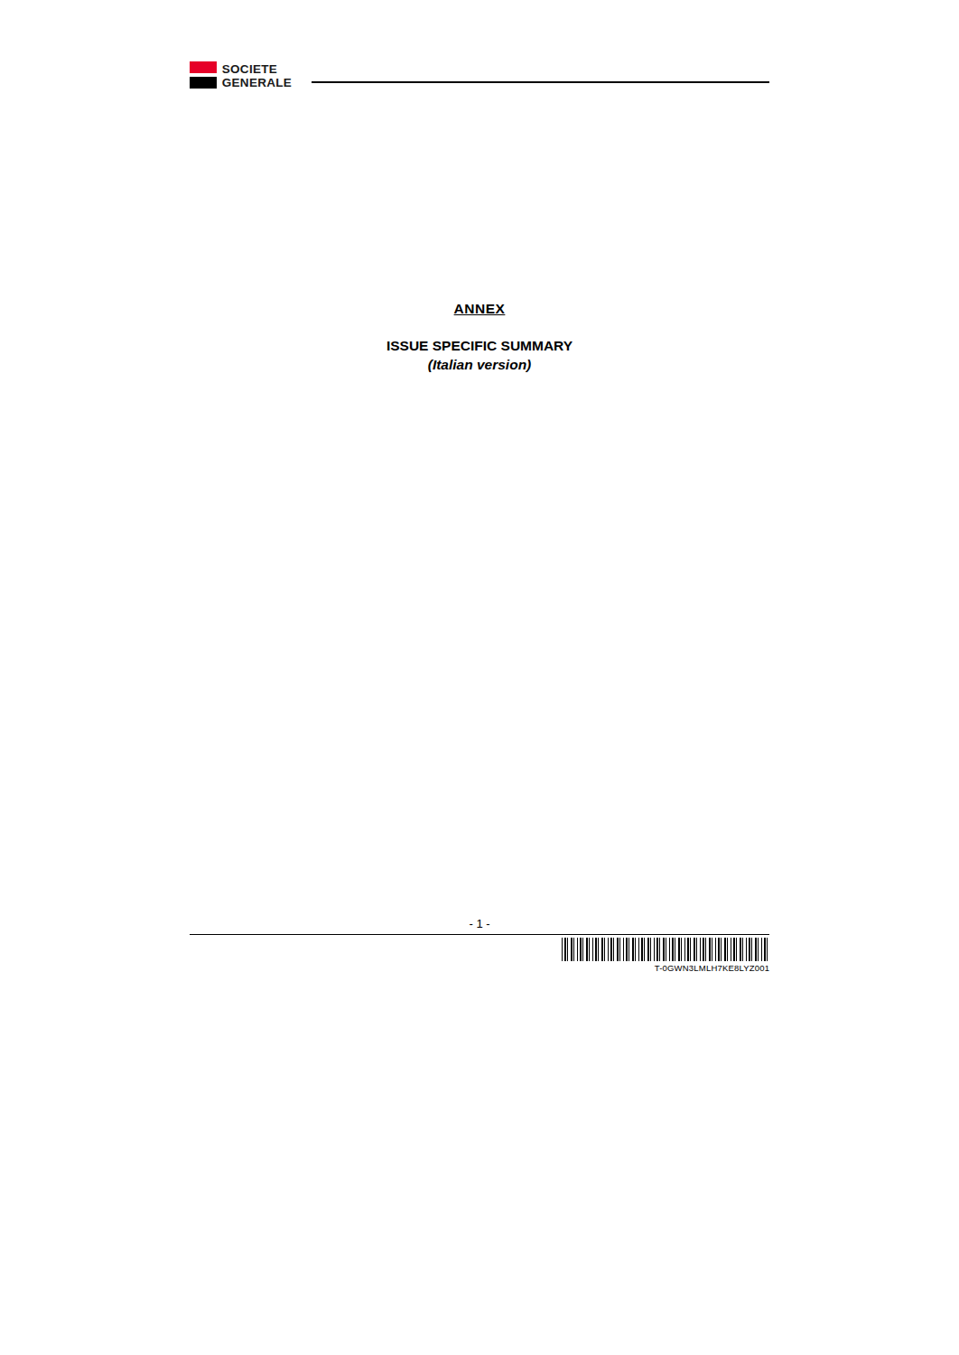SOCIETE
GENERALE
ANNEX
ISSUE SPECIFIC SUMMARY
(Italian version)
- 1 -
T-0GWN3LMLH7KE8LYZ001